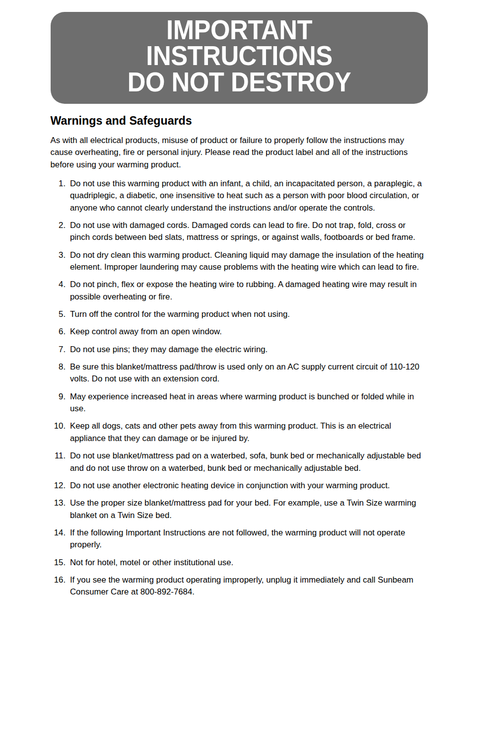IMPORTANT INSTRUCTIONS
DO NOT DESTROY
Warnings and Safeguards
As with all electrical products, misuse of product or failure to properly follow the instructions may cause overheating, fire or personal injury. Please read the product label and all of the instructions before using your warming product.
Do not use this warming product with an infant, a child, an incapacitated person, a paraplegic, a quadriplegic, a diabetic, one insensitive to heat such as a person with poor blood circulation, or anyone who cannot clearly understand the instructions and/or operate the controls.
Do not use with damaged cords. Damaged cords can lead to fire. Do not trap, fold, cross or pinch cords between bed slats, mattress or springs, or against walls, footboards or bed frame.
Do not dry clean this warming product. Cleaning liquid may damage the insulation of the heating element. Improper laundering may cause problems with the heating wire which can lead to fire.
Do not pinch, flex or expose the heating wire to rubbing. A damaged heating wire may result in possible overheating or fire.
Turn off the control for the warming product when not using.
Keep control away from an open window.
Do not use pins; they may damage the electric wiring.
Be sure this blanket/mattress pad/throw is used only on an AC supply current circuit of 110-120 volts. Do not use with an extension cord.
May experience increased heat in areas where warming product is bunched or folded while in use.
Keep all dogs, cats and other pets away from this warming product. This is an electrical appliance that they can damage or be injured by.
Do not use blanket/mattress pad on a waterbed, sofa, bunk bed or mechanically adjustable bed and do not use throw on a waterbed, bunk bed or mechanically adjustable bed.
Do not use another electronic heating device in conjunction with your warming product.
Use the proper size blanket/mattress pad for your bed. For example, use a Twin Size warming blanket on a Twin Size bed.
If the following Important Instructions are not followed, the warming product will not operate properly.
Not for hotel, motel or other institutional use.
If you see the warming product operating improperly, unplug it immediately and call Sunbeam Consumer Care at 800-892-7684.